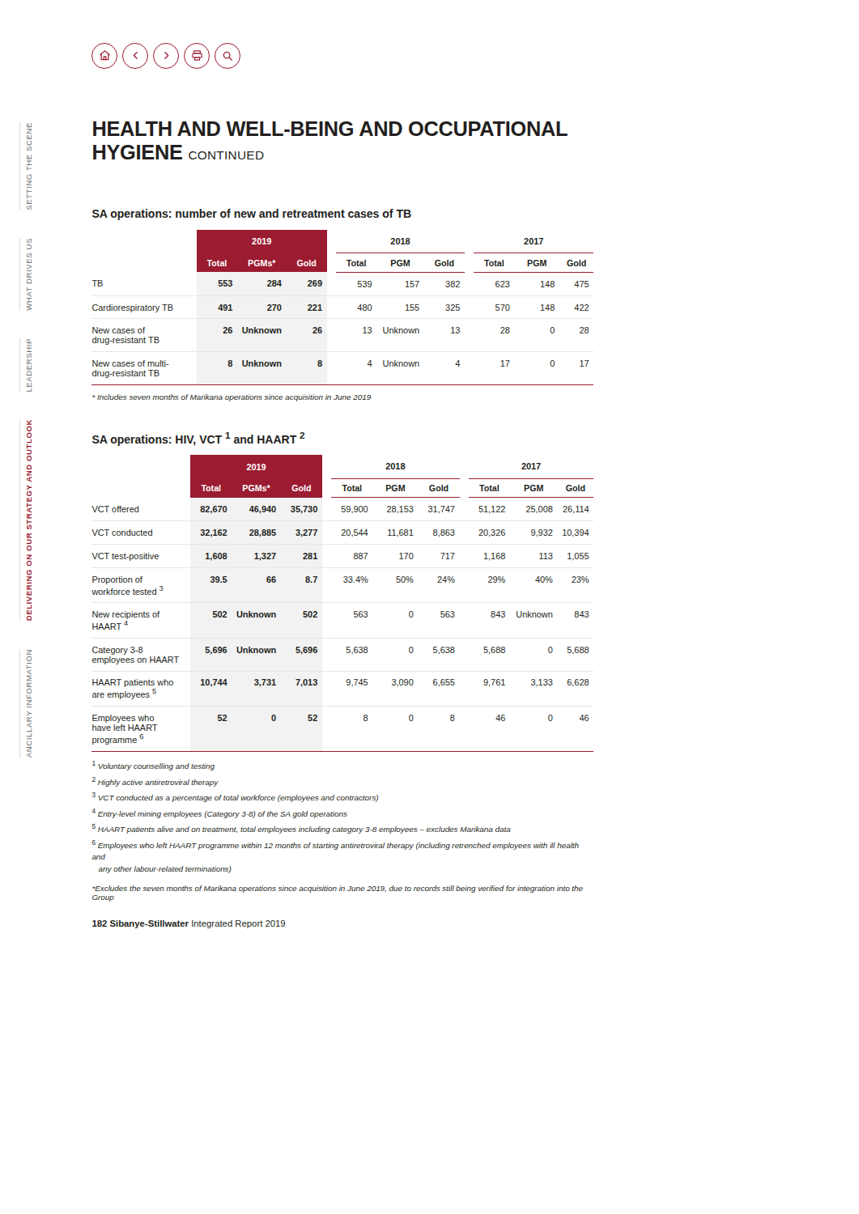SETTING THE SCENE
WHAT DRIVES US
LEADERSHIP
DELIVERING ON OUR STRATEGY AND OUTLOOK
ANCILLARY INFORMATION
HEALTH AND WELL-BEING AND OCCUPATIONAL HYGIENE CONTINUED
SA operations: number of new and retreatment cases of TB
| | 2019 | | 2018 | | 2017 |
| --- | --- | --- | --- | --- | --- |
| | Total | PGMs* | Gold | | Total | PGM | Gold | | Total | PGM | Gold |
| TB | 553 | 284 | 269 | | 539 | 157 | 382 | | 623 | 148 | 475 |
| Cardiorespiratory TB | 491 | 270 | 221 | | 480 | 155 | 325 | | 570 | 148 | 422 |
| New cases of drug-resistant TB | 26 | Unknown | 26 | | 13 | Unknown | 13 | | 28 | 0 | 28 |
| New cases of multi- drug-resistant TB | 8 | Unknown | 8 | | 4 | Unknown | 4 | | 17 | 0 | 17 |
* Includes seven months of Marikana operations since acquisition in June 2019
SA operations: HIV, VCT 1 and HAART 2
| | 2019 | | 2018 | | 2017 |
| --- | --- | --- | --- | --- | --- |
| | Total | PGMs* | Gold | | Total | PGM | Gold | | Total | PGM | Gold |
| VCT offered | 82,670 | 46,940 | 35,730 | | 59,900 | 28,153 | 31,747 | | 51,122 | 25,008 | 26,114 |
| VCT conducted | 32,162 | 28,885 | 3,277 | | 20,544 | 11,681 | 8,863 | | 20,326 | 9,932 | 10,394 |
| VCT test-positive | 1,608 | 1,327 | 281 | | 887 | 170 | 717 | | 1,168 | 113 | 1,055 |
| Proportion of workforce tested 3 | 39.5 | 66 | 8.7 | | 33.4% | 50% | 24% | | 29% | 40% | 23% |
| New recipients of HAART 4 | 502 | Unknown | 502 | | 563 | 0 | 563 | | 843 | Unknown | 843 |
| Category 3-8 employees on HAART | 5,696 | Unknown | 5,696 | | 5,638 | 0 | 5,638 | | 5,688 | 0 | 5,688 |
| HAART patients who are employees 5 | 10,744 | 3,731 | 7,013 | | 9,745 | 3,090 | 6,655 | | 9,761 | 3,133 | 6,628 |
| Employees who have left HAART programme 6 | 52 | 0 | 52 | | 8 | 0 | 8 | | 46 | 0 | 46 |
1 Voluntary counselling and testing
2 Highly active antiretroviral therapy
3 VCT conducted as a percentage of total workforce (employees and contractors)
4 Entry-level mining employees (Category 3-8) of the SA gold operations
5 HAART patients alive and on treatment, total employees including category 3-8 employees – excludes Marikana data
6 Employees who left HAART programme within 12 months of starting antiretroviral therapy (including retrenched employees with ill health and
any other labour-related terminations)
*Excludes the seven months of Marikana operations since acquisition in June 2019, due to records still being verified for integration into the Group
182 Sibanye-Stillwater Integrated Report 2019